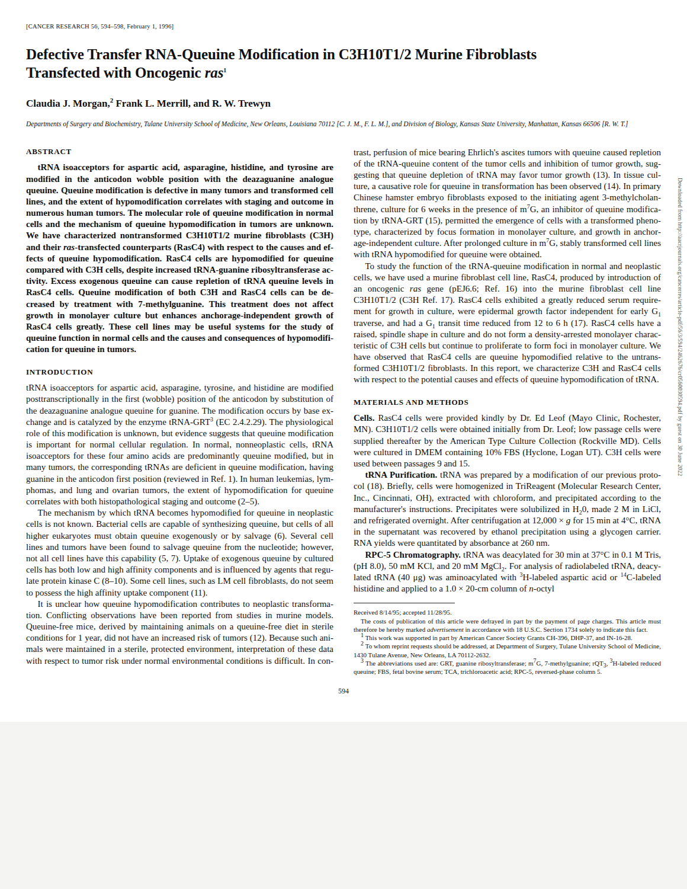Downloaded from http://aacrjournals.org/cancerres/article-pdf/56/3/594/2462676/cr0560030594.pdf by guest on 30 June 2022
[CANCER RESEARCH 56, 594–598, February 1, 1996]
Defective Transfer RNA-Queuine Modification in C3H10T1/2 Murine Fibroblasts
Transfected with Oncogenic ras1
Claudia J. Morgan,2 Frank L. Merrill, and R. W. Trewyn
Departments of Surgery and Biochemistry, Tulane University School of Medicine, New Orleans, Louisiana 70112 [C. J. M., F. L. M.], and Division of Biology, Kansas State University, Manhattan, Kansas 66506 [R. W. T.]
ABSTRACT
tRNA isoacceptors for aspartic acid, asparagine, histidine, and tyrosine are modified in the anticodon wobble position with the deazaguanine analogue queuine. Queuine modification is defective in many tumors and transformed cell lines, and the extent of hypomodification correlates with staging and outcome in numerous human tumors. The molecular role of queuine modification in normal cells and the mechanism of queuine hypomodification in tumors are unknown. We have characterized nontransformed C3H10T1/2 murine fibroblasts (C3H) and their ras-transfected counterparts (RasC4) with respect to the causes and effects of queuine hypomodification. RasC4 cells are hypomodified for queuine compared with C3H cells, despite increased tRNA-guanine ribosyltransferase activity. Excess exogenous queuine can cause repletion of tRNA queuine levels in RasC4 cells. Queuine modification of both C3H and RasC4 cells can be decreased by treatment with 7-methylguanine. This treatment does not affect growth in monolayer culture but enhances anchorage-independent growth of RasC4 cells greatly. These cell lines may be useful systems for the study of queuine function in normal cells and the causes and consequences of hypomodification for queuine in tumors.
INTRODUCTION
tRNA isoacceptors for aspartic acid, asparagine, tyrosine, and histidine are modified posttranscriptionally in the first (wobble) position of the anticodon by substitution of the deazaguanine analogue queuine for guanine. The modification occurs by base exchange and is catalyzed by the enzyme tRNA-GRT3 (EC 2.4.2.29). The physiological role of this modification is unknown, but evidence suggests that queuine modification is important for normal cellular regulation. In normal, nonneoplastic cells, tRNA isoacceptors for these four amino acids are predominantly queuine modified, but in many tumors, the corresponding tRNAs are deficient in queuine modification, having guanine in the anticodon first position (reviewed in Ref. 1). In human leukemias, lymphomas, and lung and ovarian tumors, the extent of hypomodification for queuine correlates with both histopathological staging and outcome (2–5).
The mechanism by which tRNA becomes hypomodified for queuine in neoplastic cells is not known. Bacterial cells are capable of synthesizing queuine, but cells of all higher eukaryotes must obtain queuine exogenously or by salvage (6). Several cell lines and tumors have been found to salvage queuine from the nucleotide; however, not all cell lines have this capability (5, 7). Uptake of exogenous queuine by cultured cells has both low and high affinity components and is influenced by agents that regulate protein kinase C (8–10). Some cell lines, such as LM cell fibroblasts, do not seem to possess the high affinity uptake component (11).
It is unclear how queuine hypomodification contributes to neoplastic transformation. Conflicting observations have been reported from studies in murine models. Queuine-free mice, derived by maintaining animals on a queuine-free diet in sterile conditions for 1 year, did not have an increased risk of tumors (12). Because such animals were maintained in a sterile, protected environment, interpretation of these data with respect to tumor risk under normal environmental conditions is difficult. In contrast, perfusion of mice bearing Ehrlich's ascites tumors with queuine caused repletion of the tRNA-queuine content of the tumor cells and inhibition of tumor growth, suggesting that queuine depletion of tRNA may favor tumor growth (13). In tissue culture, a causative role for queuine in transformation has been observed (14). In primary Chinese hamster embryo fibroblasts exposed to the initiating agent 3-methylcholanthrene, culture for 6 weeks in the presence of m7G, an inhibitor of queuine modification by tRNA-GRT (15), permitted the emergence of cells with a transformed phenotype, characterized by focus formation in monolayer culture, and growth in anchorage-independent culture. After prolonged culture in m7G, stably transformed cell lines with tRNA hypomodified for queuine were obtained.
To study the function of the tRNA-queuine modification in normal and neoplastic cells, we have used a murine fibroblast cell line, RasC4, produced by introduction of an oncogenic ras gene (pEJ6.6; Ref. 16) into the murine fibroblast cell line C3H10T1/2 (C3H Ref. 17). RasC4 cells exhibited a greatly reduced serum requirement for growth in culture, were epidermal growth factor independent for early G1 traverse, and had a G1 transit time reduced from 12 to 6 h (17). RasC4 cells have a raised, spindle shape in culture and do not form a density-arrested monolayer characteristic of C3H cells but continue to proliferate to form foci in monolayer culture. We have observed that RasC4 cells are queuine hypomodified relative to the untransformed C3H10T1/2 fibroblasts. In this report, we characterize C3H and RasC4 cells with respect to the potential causes and effects of queuine hypomodification of tRNA.
MATERIALS AND METHODS
Cells. RasC4 cells were provided kindly by Dr. Ed Leof (Mayo Clinic, Rochester, MN). C3H10T1/2 cells were obtained initially from Dr. Leof; low passage cells were supplied thereafter by the American Type Culture Collection (Rockville MD). Cells were cultured in DMEM containing 10% FBS (Hyclone, Logan UT). C3H cells were used between passages 9 and 15.
tRNA Purification. tRNA was prepared by a modification of our previous protocol (18). Briefly, cells were homogenized in TriReagent (Molecular Research Center, Inc., Cincinnati, OH), extracted with chloroform, and precipitated according to the manufacturer's instructions. Precipitates were solubilized in H20, made 2 M in LiCl, and refrigerated overnight. After centrifugation at 12,000 × g for 15 min at 4°C, tRNA in the supernatant was recovered by ethanol precipitation using a glycogen carrier. RNA yields were quantitated by absorbance at 260 nm.
RPC-5 Chromatography. tRNA was deacylated for 30 min at 37°C in 0.1 M Tris, (pH 8.0), 50 mM KCl, and 20 mM MgCl2. For analysis of radiolabeled tRNA, deacylated tRNA (40 μg) was aminoacylated with 3H-labeled aspartic acid or 14C-labeled histidine and applied to a 1.0 × 20-cm column of n-octyl
Received 8/14/95; accepted 11/28/95.
The costs of publication of this article were defrayed in part by the payment of page charges. This article must therefore be hereby marked advertisement in accordance with 18 U.S.C. Section 1734 solely to indicate this fact.
1 This work was supported in part by American Cancer Society Grants CH-396, DHP-37, and IN-16-28.
2 To whom reprint requests should be addressed, at Department of Surgery, Tulane University School of Medicine, 1430 Tulane Avenue, New Orleans, LA 70112-2632.
3 The abbreviations used are: GRT, guanine ribosyltransferase; m7G, 7-methylguanine; rQT3, 3H-labeled reduced queuine; FBS, fetal bovine serum; TCA, trichloroacetic acid; RPC-5, reversed-phase column 5.
594